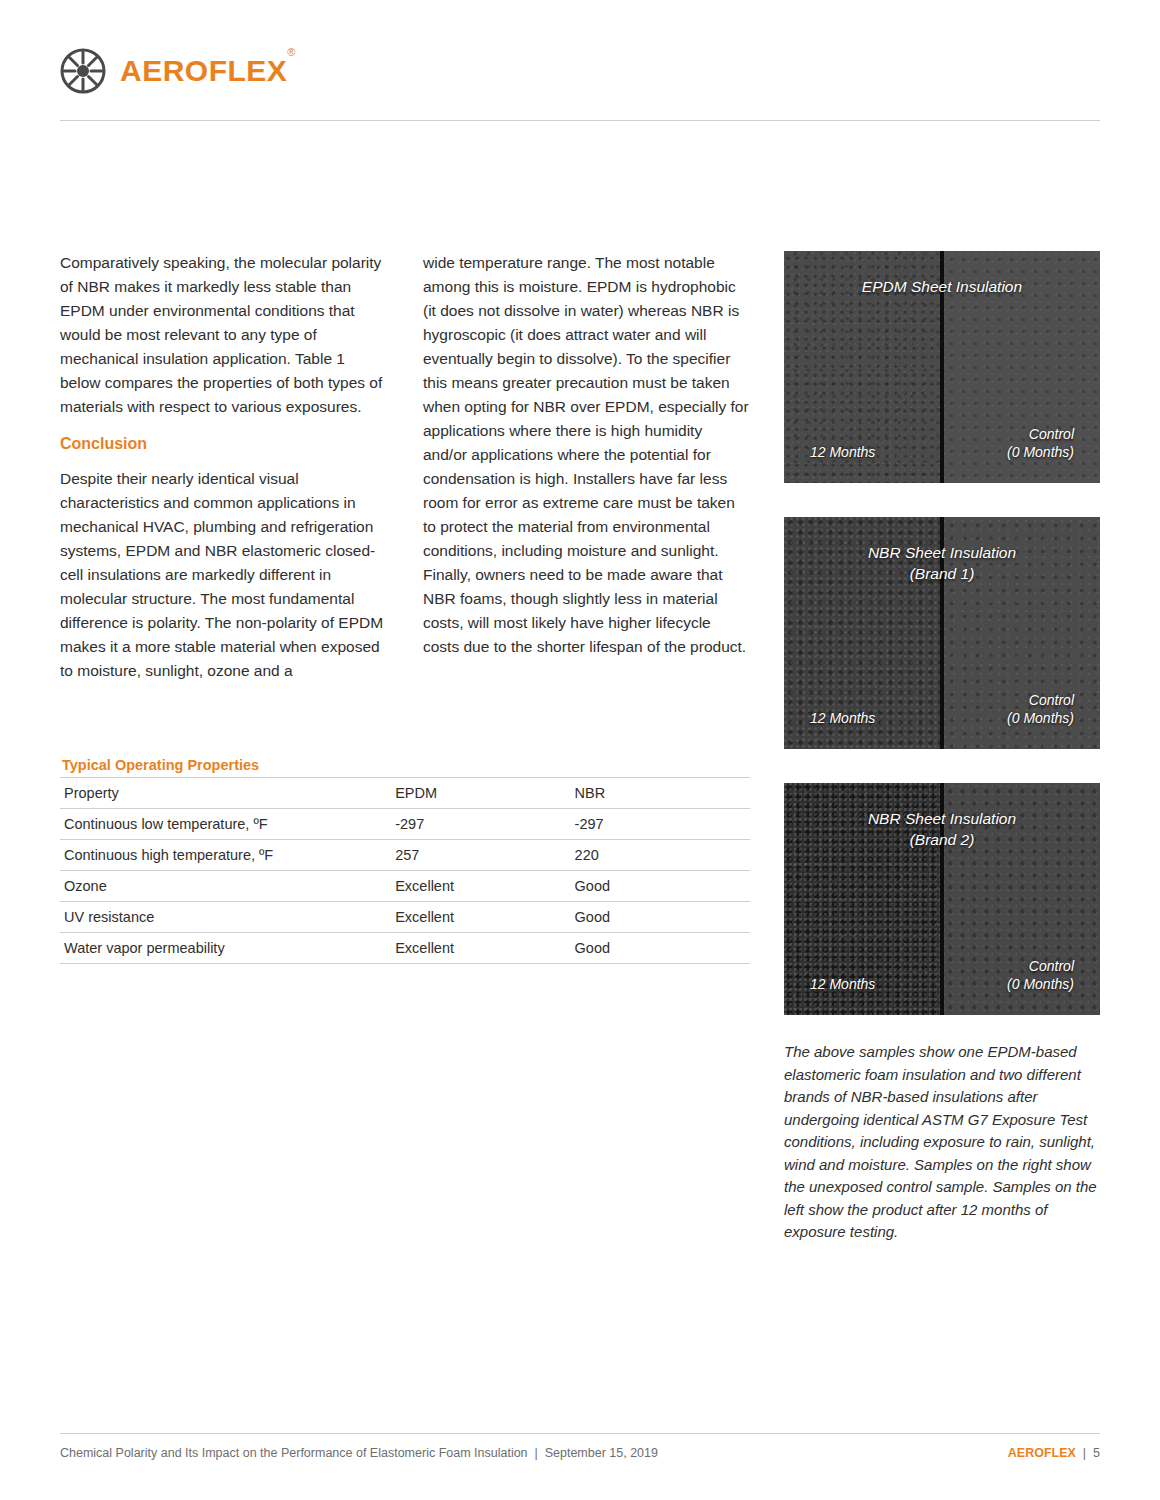AEROFLEX®
Comparatively speaking, the molecular polarity of NBR makes it markedly less stable than EPDM under environmental conditions that would be most relevant to any type of mechanical insulation application. Table 1 below compares the properties of both types of materials with respect to various exposures.
Conclusion
Despite their nearly identical visual characteristics and common applications in mechanical HVAC, plumbing and refrigeration systems, EPDM and NBR elastomeric closed-cell insulations are markedly different in molecular structure. The most fundamental difference is polarity. The non-polarity of EPDM makes it a more stable material when exposed to moisture, sunlight, ozone and a
wide temperature range. The most notable among this is moisture. EPDM is hydrophobic (it does not dissolve in water) whereas NBR is hygroscopic (it does attract water and will eventually begin to dissolve). To the specifier this means greater precaution must be taken when opting for NBR over EPDM, especially for applications where there is high humidity and/or applications where the potential for condensation is high. Installers have far less room for error as extreme care must be taken to protect the material from environmental conditions, including moisture and sunlight. Finally, owners need to be made aware that NBR foams, though slightly less in material costs, will most likely have higher lifecycle costs due to the shorter lifespan of the product.
Typical Operating Properties
| Property | EPDM | NBR |
| --- | --- | --- |
| Continuous low temperature, ºF | -297 | -297 |
| Continuous high temperature, ºF | 257 | 220 |
| Ozone | Excellent | Good |
| UV resistance | Excellent | Good |
| Water vapor permeability | Excellent | Good |
EPDM Sheet Insulation
12 Months
Control
(0 Months)
NBR Sheet Insulation
(Brand 1)
12 Months
Control
(0 Months)
NBR Sheet Insulation
(Brand 2)
12 Months
Control
(0 Months)
The above samples show one EPDM-based elastomeric foam insulation and two different brands of NBR-based insulations after undergoing identical ASTM G7 Exposure Test conditions, including exposure to rain, sunlight, wind and moisture. Samples on the right show the unexposed control sample. Samples on the left show the product after 12 months of exposure testing.
Chemical Polarity and Its Impact on the Performance of Elastomeric Foam Insulation | September 15, 2019
AEROFLEX | 5